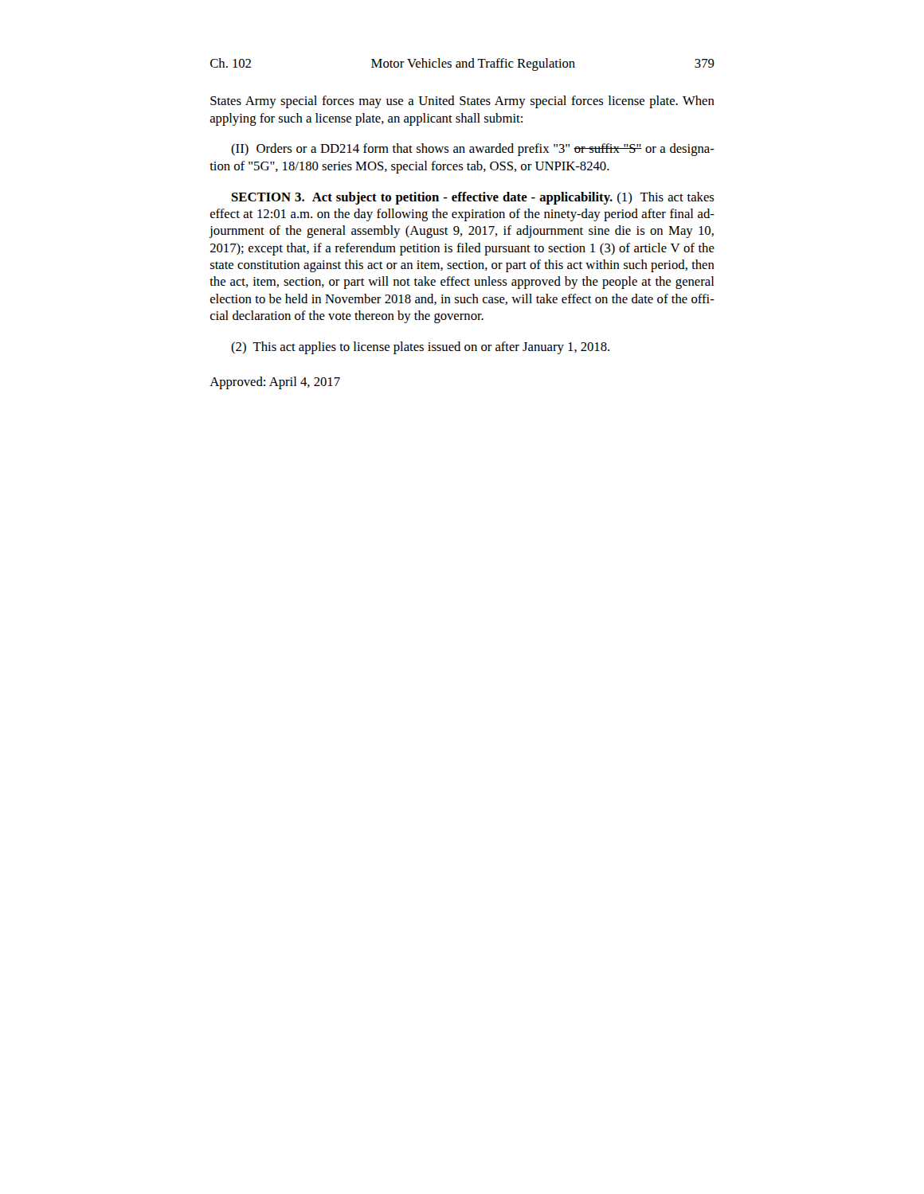Ch. 102 Motor Vehicles and Traffic Regulation 379
States Army special forces may use a United States Army special forces license plate. When applying for such a license plate, an applicant shall submit:
(II) Orders or a DD214 form that shows an awarded prefix "3" or suffix "S" or a designation of "5G", 18/180 series MOS, special forces tab, OSS, or UNPIK-8240.
SECTION 3. Act subject to petition - effective date - applicability. (1) This act takes effect at 12:01 a.m. on the day following the expiration of the ninety-day period after final adjournment of the general assembly (August 9, 2017, if adjournment sine die is on May 10, 2017); except that, if a referendum petition is filed pursuant to section 1 (3) of article V of the state constitution against this act or an item, section, or part of this act within such period, then the act, item, section, or part will not take effect unless approved by the people at the general election to be held in November 2018 and, in such case, will take effect on the date of the official declaration of the vote thereon by the governor.
(2) This act applies to license plates issued on or after January 1, 2018.
Approved: April 4, 2017